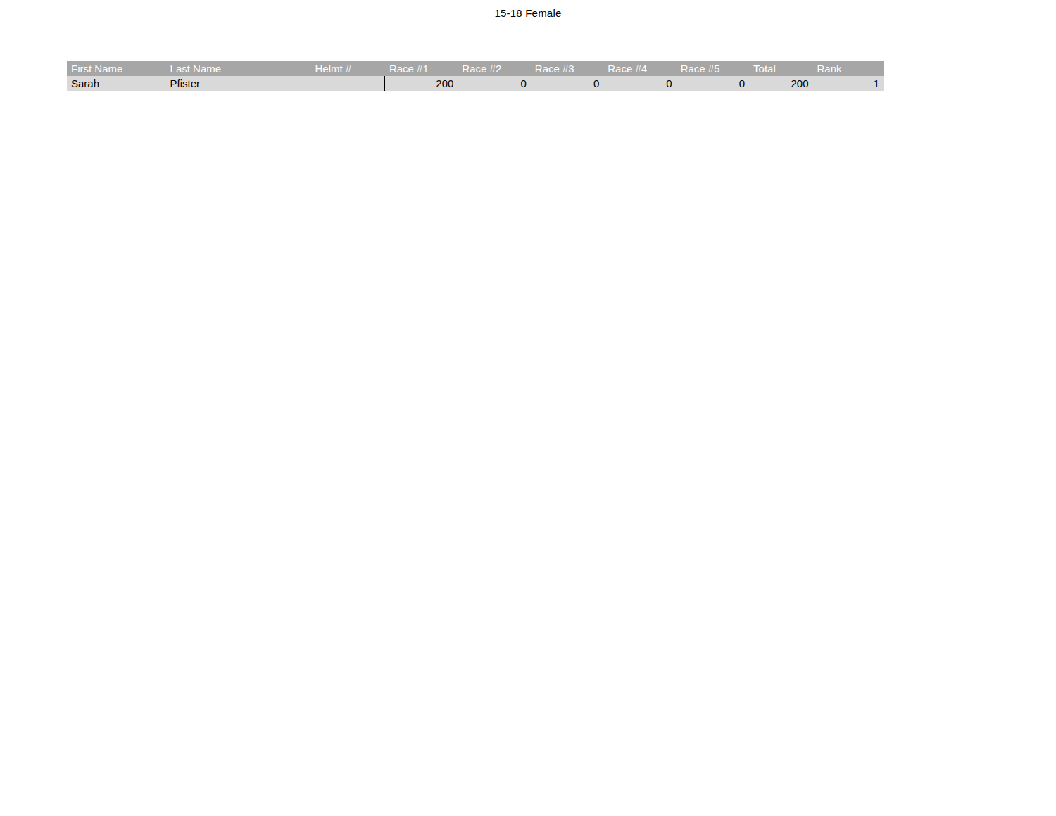15-18 Female
| First Name | Last Name | Helmt # | Race #1 | Race #2 | Race #3 | Race #4 | Race #5 | Total | Rank |
| --- | --- | --- | --- | --- | --- | --- | --- | --- | --- |
| Sarah | Pfister | | 200 | 0 | 0 | 0 | 0 | 200 | 1 |